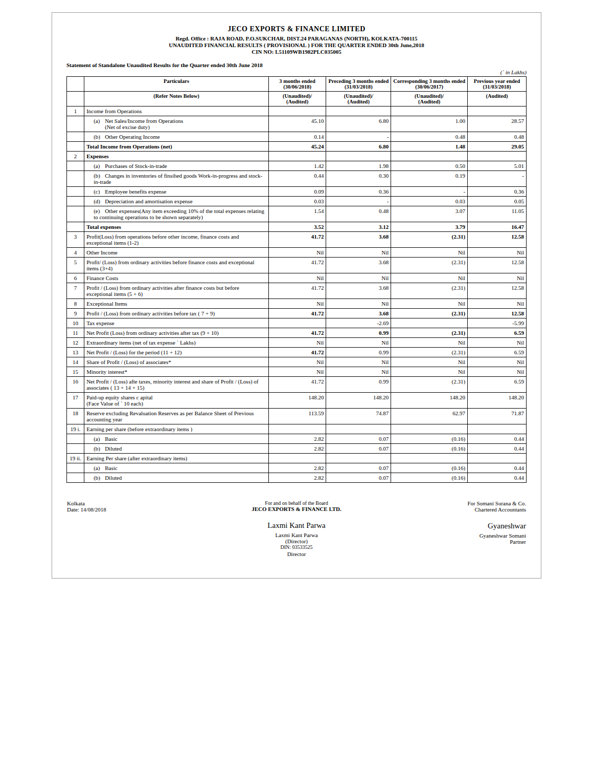JECO EXPORTS & FINANCE LIMITED
Regd. Office : RAJA ROAD, P.O.SUKCHAR, DIST.24 PARAGANAS (NORTH), KOLKATA-700115
UNAUDITED FINANCIAL RESULTS ( PROVISIONAL ) FOR THE QUARTER ENDED 30th June,2018
CIN NO: L51109WB1982PLC035005
Statement of Standalone Unaudited Results for the Quarter ended 30th June 2018
(` in Lakhs)
| | Particulars | 3 months ended (30/06/2018) | Preceding 3 months ended (31/03/2018) | Corresponding 3 months ended (30/06/2017) | Previous year ended (31/03/2018) |
| --- | --- | --- | --- | --- | --- |
| | (Refer Notes Below) | (Unaudited)/ (Audited) | (Unaudited)/ (Audited) | (Unaudited)/ (Audited) | (Audited) |
| 1 | Income from Operations | | | | |
| | (a) Net Sales/Income from Operations (Net of excise duty) | 45.10 | 6.80 | 1.00 | 28.57 |
| | (b) Other Operating Income | 0.14 | - | 0.48 | 0.48 |
| | Total Income from Operations (net) | 45.24 | 6.80 | 1.48 | 29.05 |
| 2 | Expenses | | | | |
| | (a) Purchases of Stock-in-trade | 1.42 | 1.98 | 0.50 | 5.01 |
| | (b) Changes in inventories of finsihed goods Work-in-progress and stock-in-trade | 0.44 | 0.30 | 0.19 | - |
| | (c) Employee benefits expense | 0.09 | 0.36 | - | 0.36 |
| | (d) Depreciation and amortisation expense | 0.03 | - | 0.03 | 0.05 |
| | (e) Other expenses(Any item exceeding 10% of the total expenses relating to continuing operations to be shown separately) | 1.54 | 0.48 | 3.07 | 11.05 |
| | Total expenses | 3.52 | 3.12 | 3.79 | 16.47 |
| 3 | Profit(Loss) from operations before other income, finance costs and exceptional items (1-2) | 41.72 | 3.68 | (2.31) | 12.58 |
| 4 | Other Income | Nil | Nil | Nil | Nil |
| 5 | Profit/ (Loss) from ordinary activities before finance costs and exceptional items (3+4) | 41.72 | 3.68 | (2.31) | 12.58 |
| 6 | Finance Costs | Nil | Nil | Nil | Nil |
| 7 | Profit / (Loss) from ordinary activities after finance costs but before exceptional items (5 + 6) | 41.72 | 3.68 | (2.31) | 12.58 |
| 8 | Exceptional Items | Nil | Nil | Nil | Nil |
| 9 | Profit / (Loss) from ordinary activities before tax ( 7 + 9) | 41.72 | 3.68 | (2.31) | 12.58 |
| 10 | Tax expense | | -2.69 | | -5.99 |
| 11 | Net Profit (Loss) from ordinary activities after tax (9 + 10) | 41.72 | 0.99 | (2.31) | 6.59 |
| 12 | Extraordinary items (net of tax expense ` Lakhs) | Nil | Nil | Nil | Nil |
| 13 | Net Profit / (Loss) for the period (11 + 12) | 41.72 | 0.99 | (2.31) | 6.59 |
| 14 | Share of Profit / (Loss) of associates* | Nil | Nil | Nil | Nil |
| 15 | Minority interest* | Nil | Nil | Nil | Nil |
| 16 | Net Profit / (Loss) afte taxes, minority interest and share of Profit / (Loss) of associates ( 13 + 14 + 15) | 41.72 | 0.99 | (2.31) | 6.59 |
| 17 | Paid-up equity shares c apital (Face Value of ` 10 each) | 148.20 | 148.20 | 148.20 | 148.20 |
| 18 | Reserve excluding Revaluation Reserves as per Balance Sheet of Previous accounting year | 113.59 | 74.87 | 62.97 | 71.87 |
| 19 i. | Earning per share (before extraordinary items ) | | | | |
| | (a) Basic | 2.82 | 0.07 | (0.16) | 0.44 |
| | (b) Diluted | 2.82 | 0.07 | (0.16) | 0.44 |
| 19 ii. | Earning Per share (after extraordinary items) | | | | |
| | (a) Basic | 2.82 | 0.07 | (0.16) | 0.44 |
| | (b) Diluted | 2.82 | 0.07 | (0.16) | 0.44 |
| Kolkata Date: 14/08/2018 | For and on behalf of the Board JECO EXPORTS & FINANCE LTD. Laxmi Kant Parwa Laxmi Kant Parwa (Director) DIN: 03533525 Director | For Somani Surana & Co. Chartered Accountants Gyaneshwar Gyaneshwar Somani Partner |